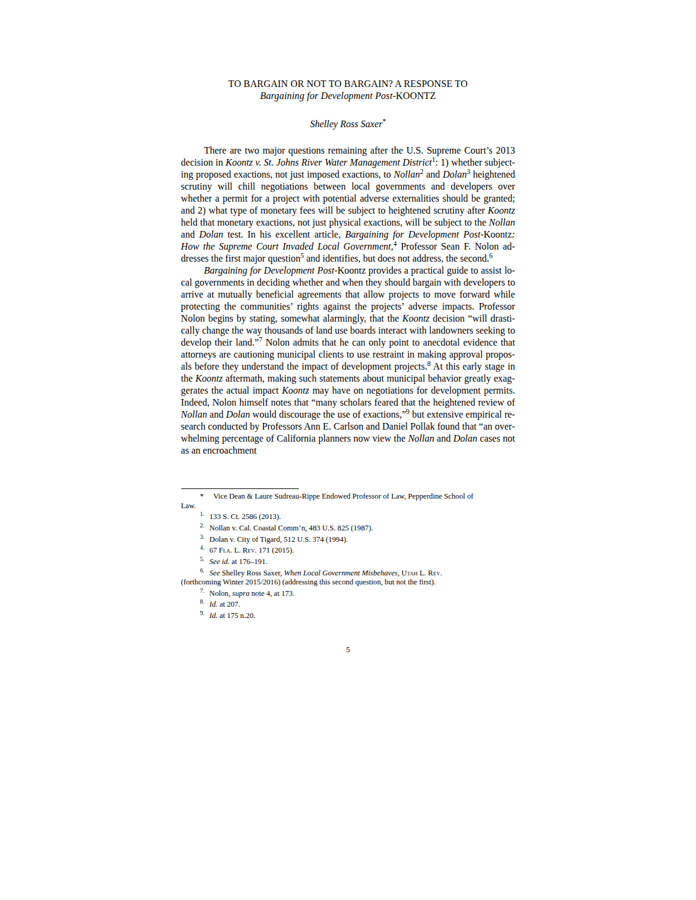To Bargain or Not to Bargain? A Response to
Bargaining for Development Post-Koontz
Shelley Ross Saxer*
There are two major questions remaining after the U.S. Supreme Court’s 2013 decision in Koontz v. St. Johns River Water Management District1: 1) whether subjecting proposed exactions, not just imposed exactions, to Nollan2 and Dolan3 heightened scrutiny will chill negotiations between local governments and developers over whether a permit for a project with potential adverse externalities should be granted; and 2) what type of monetary fees will be subject to heightened scrutiny after Koontz held that monetary exactions, not just physical exactions, will be subject to the Nollan and Dolan test. In his excellent article, Bargaining for Development Post-Koontz: How the Supreme Court Invaded Local Government,4 Professor Sean F. Nolon addresses the first major question5 and identifies, but does not address, the second.6
Bargaining for Development Post-Koontz provides a practical guide to assist local governments in deciding whether and when they should bargain with developers to arrive at mutually beneficial agreements that allow projects to move forward while protecting the communities’ rights against the projects’ adverse impacts. Professor Nolon begins by stating, somewhat alarmingly, that the Koontz decision “will drastically change the way thousands of land use boards interact with landowners seeking to develop their land.”7 Nolon admits that he can only point to anecdotal evidence that attorneys are cautioning municipal clients to use restraint in making approval proposals before they understand the impact of development projects.8 At this early stage in the Koontz aftermath, making such statements about municipal behavior greatly exaggerates the actual impact Koontz may have on negotiations for development permits. Indeed, Nolon himself notes that “many scholars feared that the heightened review of Nollan and Dolan would discourage the use of exactions,”9 but extensive empirical research conducted by Professors Ann E. Carlson and Daniel Pollak found that “an overwhelming percentage of California planners now view the Nollan and Dolan cases not as an encroachment
* Vice Dean & Laure Sudreau-Rippe Endowed Professor of Law, Pepperdine School of
Law.
1. 133 S. Ct. 2586 (2013).
2. Nollan v. Cal. Coastal Comm’n, 483 U.S. 825 (1987).
3. Dolan v. City of Tigard, 512 U.S. 374 (1994).
4. 67 Fla. L. Rev. 171 (2015).
5. See id. at 176–191.
6. See Shelley Ross Saxer, When Local Government Misbehaves, Utah L. Rev.
(forthcoming Winter 2015/2016) (addressing this second question, but not the first).
7. Nolon, supra note 4, at 173.
8. Id. at 207.
9. Id. at 175 n.20.
5